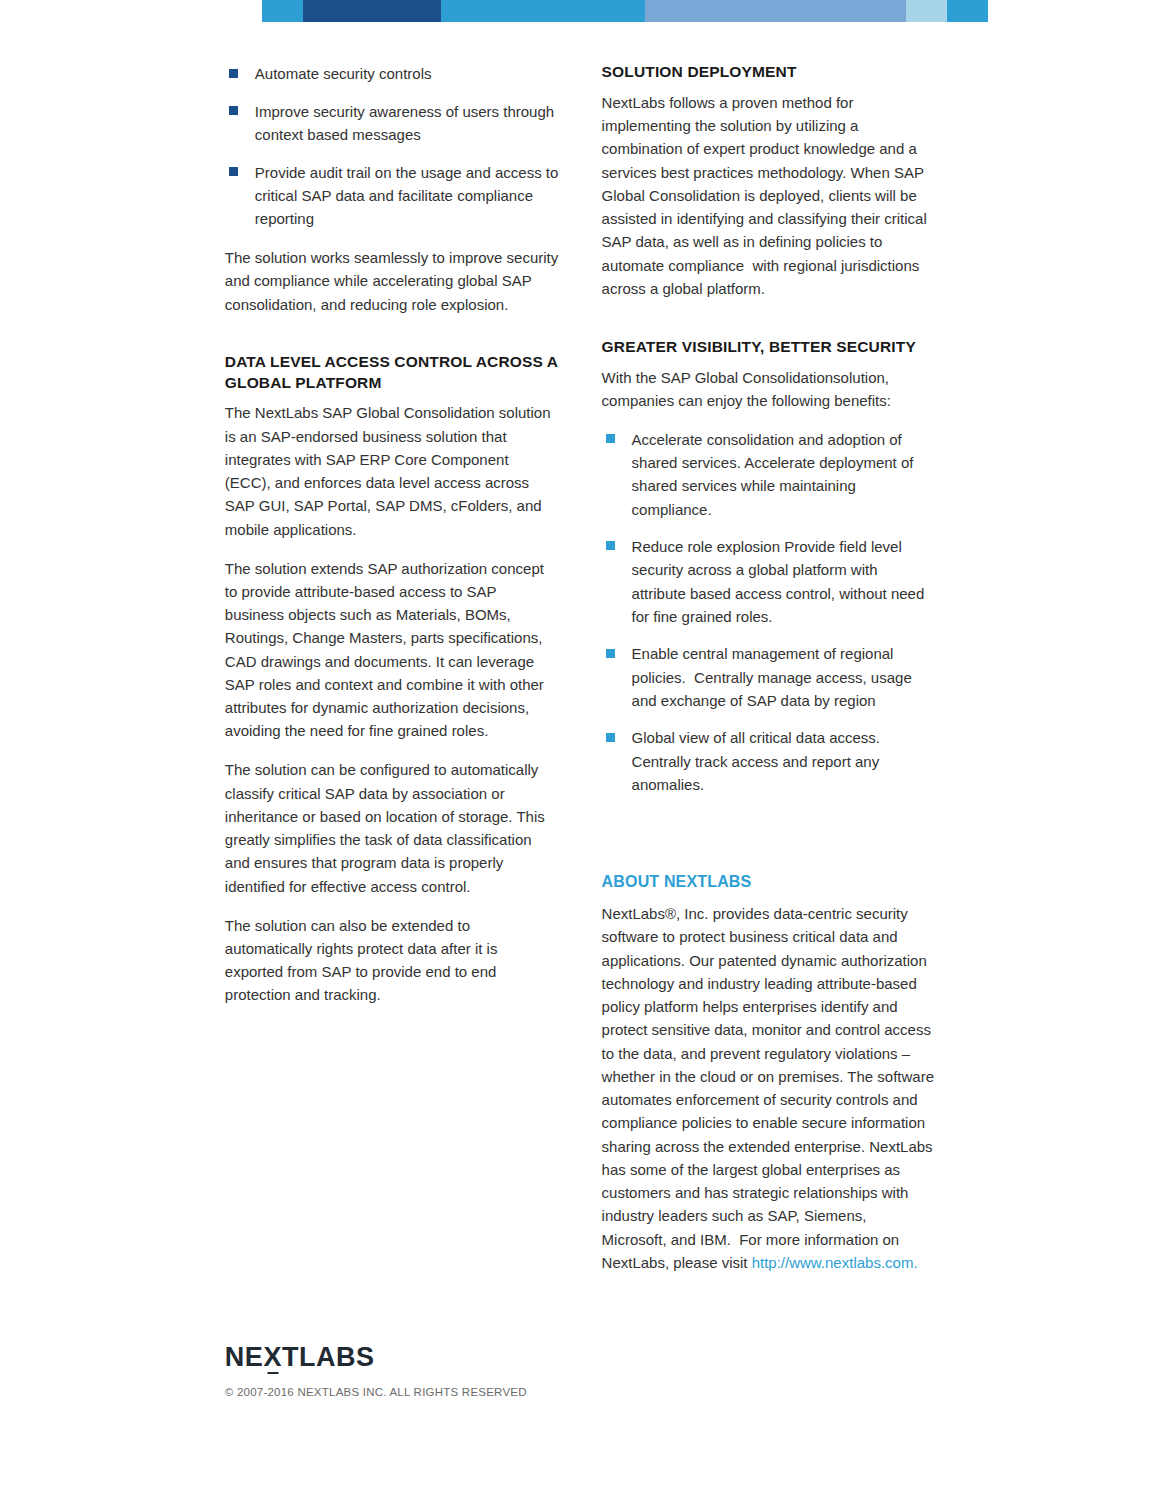Automate security controls
Improve security awareness of users through context based messages
Provide audit trail on the usage and access to critical SAP data and facilitate compliance reporting
The solution works seamlessly to improve security and compliance while accelerating global SAP consolidation, and reducing role explosion.
Data Level Access Control Across a Global Platform
The NextLabs SAP Global Consolidation solution is an SAP-endorsed business solution that integrates with SAP ERP Core Component (ECC), and enforces data level access across SAP GUI, SAP Portal, SAP DMS, cFolders, and mobile applications.
The solution extends SAP authorization concept to provide attribute-based access to SAP business objects such as Materials, BOMs, Routings, Change Masters, parts specifications, CAD drawings and documents. It can leverage SAP roles and context and combine it with other attributes for dynamic authorization decisions, avoiding the need for fine grained roles.
The solution can be configured to automatically classify critical SAP data by association or inheritance or based on location of storage. This greatly simplifies the task of data classification and ensures that program data is properly identified for effective access control.
The solution can also be extended to automatically rights protect data after it is exported from SAP to provide end to end protection and tracking.
Solution Deployment
NextLabs follows a proven method for implementing the solution by utilizing a combination of expert product knowledge and a services best practices methodology. When SAP Global Consolidation is deployed, clients will be assisted in identifying and classifying their critical SAP data, as well as in defining policies to automate compliance with regional jurisdictions across a global platform.
Greater Visibility, Better Security
With the SAP Global Consolidationsolution, companies can enjoy the following benefits:
Accelerate consolidation and adoption of shared services. Accelerate deployment of shared services while maintaining compliance.
Reduce role explosion Provide field level security across a global platform with attribute based access control, without need for fine grained roles.
Enable central management of regional policies. Centrally manage access, usage and exchange of SAP data by region
Global view of all critical data access. Centrally track access and report any anomalies.
About NextLabs
NextLabs®, Inc. provides data-centric security software to protect business critical data and applications. Our patented dynamic authorization technology and industry leading attribute-based policy platform helps enterprises identify and protect sensitive data, monitor and control access to the data, and prevent regulatory violations – whether in the cloud or on premises. The software automates enforcement of security controls and compliance policies to enable secure information sharing across the extended enterprise. NextLabs has some of the largest global enterprises as customers and has strategic relationships with industry leaders such as SAP, Siemens, Microsoft, and IBM. For more information on NextLabs, please visit http://www.nextlabs.com.
NEXTLABS
© 2007-2016 NEXTLABS INC. ALL RIGHTS RESERVED